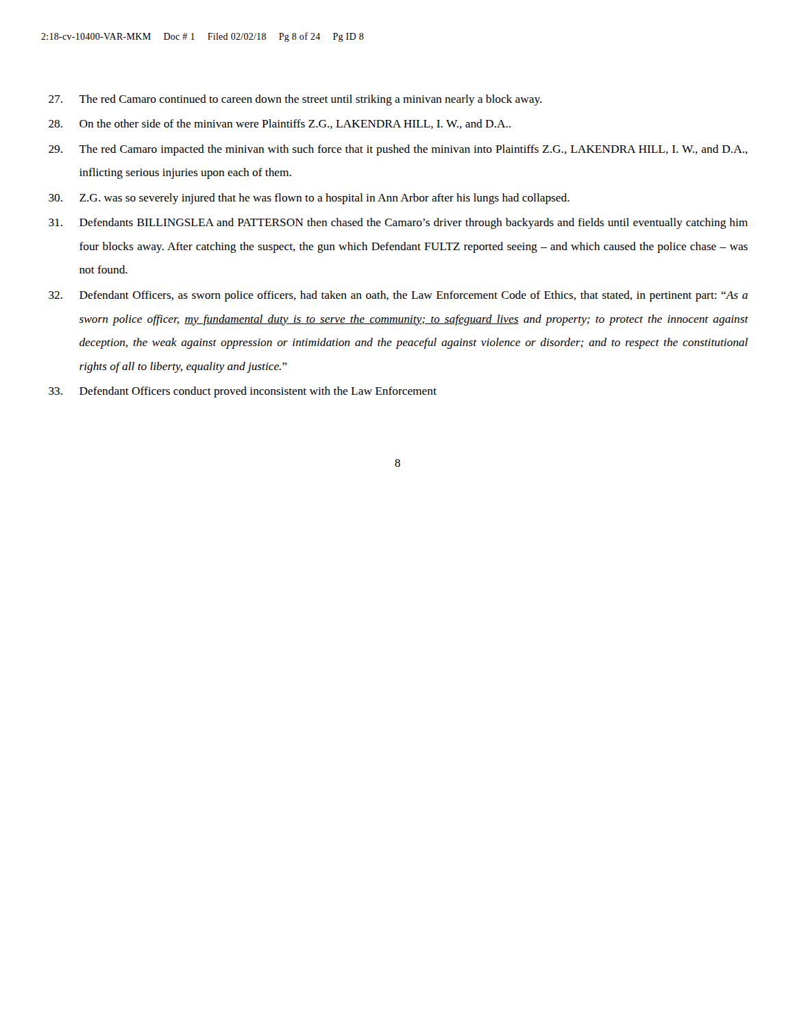2:18-cv-10400-VAR-MKM Doc # 1 Filed 02/02/18 Pg 8 of 24 Pg ID 8
27.
The red Camaro continued to careen down the street until striking a minivan nearly a block away.
28.
On the other side of the minivan were Plaintiffs Z.G., LAKENDRA HILL, I. W., and D.A..
29.
The red Camaro impacted the minivan with such force that it pushed the minivan into Plaintiffs Z.G., LAKENDRA HILL, I. W., and D.A., inflicting serious injuries upon each of them.
30.
Z.G. was so severely injured that he was flown to a hospital in Ann Arbor after his lungs had collapsed.
31.
Defendants BILLINGSLEA and PATTERSON then chased the Camaro’s driver through backyards and fields until eventually catching him four blocks away. After catching the suspect, the gun which Defendant FULTZ reported seeing – and which caused the police chase – was not found.
32.
Defendant Officers, as sworn police officers, had taken an oath, the Law Enforcement Code of Ethics, that stated, in pertinent part: “As a sworn police officer, my fundamental duty is to serve the community; to safeguard lives and property; to protect the innocent against deception, the weak against oppression or intimidation and the peaceful against violence or disorder; and to respect the constitutional rights of all to liberty, equality and justice.”
33.
Defendant Officers conduct proved inconsistent with the Law Enforcement
8